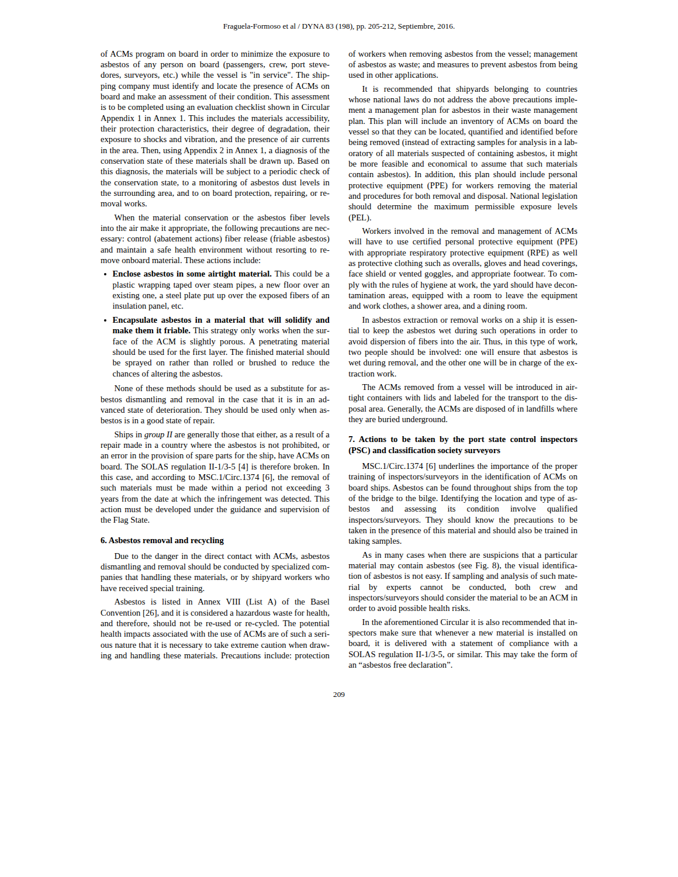Fraguela-Formoso et al / DYNA 83 (198), pp. 205-212, Septiembre, 2016.
of ACMs program on board in order to minimize the exposure to asbestos of any person on board (passengers, crew, port stevedores, surveyors, etc.) while the vessel is "in service". The shipping company must identify and locate the presence of ACMs on board and make an assessment of their condition. This assessment is to be completed using an evaluation checklist shown in Circular Appendix 1 in Annex 1. This includes the materials accessibility, their protection characteristics, their degree of degradation, their exposure to shocks and vibration, and the presence of air currents in the area. Then, using Appendix 2 in Annex 1, a diagnosis of the conservation state of these materials shall be drawn up. Based on this diagnosis, the materials will be subject to a periodic check of the conservation state, to a monitoring of asbestos dust levels in the surrounding area, and to on board protection, repairing, or removal works.
When the material conservation or the asbestos fiber levels into the air make it appropriate, the following precautions are necessary: control (abatement actions) fiber release (friable asbestos) and maintain a safe health environment without resorting to remove onboard material. These actions include:
Enclose asbestos in some airtight material. This could be a plastic wrapping taped over steam pipes, a new floor over an existing one, a steel plate put up over the exposed fibers of an insulation panel, etc.
Encapsulate asbestos in a material that will solidify and make them it friable. This strategy only works when the surface of the ACM is slightly porous. A penetrating material should be used for the first layer. The finished material should be sprayed on rather than rolled or brushed to reduce the chances of altering the asbestos.
None of these methods should be used as a substitute for asbestos dismantling and removal in the case that it is in an advanced state of deterioration. They should be used only when asbestos is in a good state of repair.
Ships in group II are generally those that either, as a result of a repair made in a country where the asbestos is not prohibited, or an error in the provision of spare parts for the ship, have ACMs on board. The SOLAS regulation II-1/3-5 [4] is therefore broken. In this case, and according to MSC.1/Circ.1374 [6], the removal of such materials must be made within a period not exceeding 3 years from the date at which the infringement was detected. This action must be developed under the guidance and supervision of the Flag State.
6. Asbestos removal and recycling
Due to the danger in the direct contact with ACMs, asbestos dismantling and removal should be conducted by specialized companies that handling these materials, or by shipyard workers who have received special training.
Asbestos is listed in Annex VIII (List A) of the Basel Convention [26], and it is considered a hazardous waste for health, and therefore, should not be re-used or re-cycled. The potential health impacts associated with the use of ACMs are of such a serious nature that it is necessary to take extreme caution when drawing and handling these materials. Precautions include: protection of workers when removing asbestos from the vessel; management of asbestos as waste; and measures to prevent asbestos from being used in other applications.
It is recommended that shipyards belonging to countries whose national laws do not address the above precautions implement a management plan for asbestos in their waste management plan. This plan will include an inventory of ACMs on board the vessel so that they can be located, quantified and identified before being removed (instead of extracting samples for analysis in a laboratory of all materials suspected of containing asbestos, it might be more feasible and economical to assume that such materials contain asbestos). In addition, this plan should include personal protective equipment (PPE) for workers removing the material and procedures for both removal and disposal. National legislation should determine the maximum permissible exposure levels (PEL).
Workers involved in the removal and management of ACMs will have to use certified personal protective equipment (PPE) with appropriate respiratory protective equipment (RPE) as well as protective clothing such as overalls, gloves and head coverings, face shield or vented goggles, and appropriate footwear. To comply with the rules of hygiene at work, the yard should have decontamination areas, equipped with a room to leave the equipment and work clothes, a shower area, and a dining room.
In asbestos extraction or removal works on a ship it is essential to keep the asbestos wet during such operations in order to avoid dispersion of fibers into the air. Thus, in this type of work, two people should be involved: one will ensure that asbestos is wet during removal, and the other one will be in charge of the extraction work.
The ACMs removed from a vessel will be introduced in airtight containers with lids and labeled for the transport to the disposal area. Generally, the ACMs are disposed of in landfills where they are buried underground.
7. Actions to be taken by the port state control inspectors (PSC) and classification society surveyors
MSC.1/Circ.1374 [6] underlines the importance of the proper training of inspectors/surveyors in the identification of ACMs on board ships. Asbestos can be found throughout ships from the top of the bridge to the bilge. Identifying the location and type of asbestos and assessing its condition involve qualified inspectors/surveyors. They should know the precautions to be taken in the presence of this material and should also be trained in taking samples.
As in many cases when there are suspicions that a particular material may contain asbestos (see Fig. 8), the visual identification of asbestos is not easy. If sampling and analysis of such material by experts cannot be conducted, both crew and inspectors/surveyors should consider the material to be an ACM in order to avoid possible health risks.
In the aforementioned Circular it is also recommended that inspectors make sure that whenever a new material is installed on board, it is delivered with a statement of compliance with a SOLAS regulation II-1/3-5, or similar. This may take the form of an “asbestos free declaration”.
209